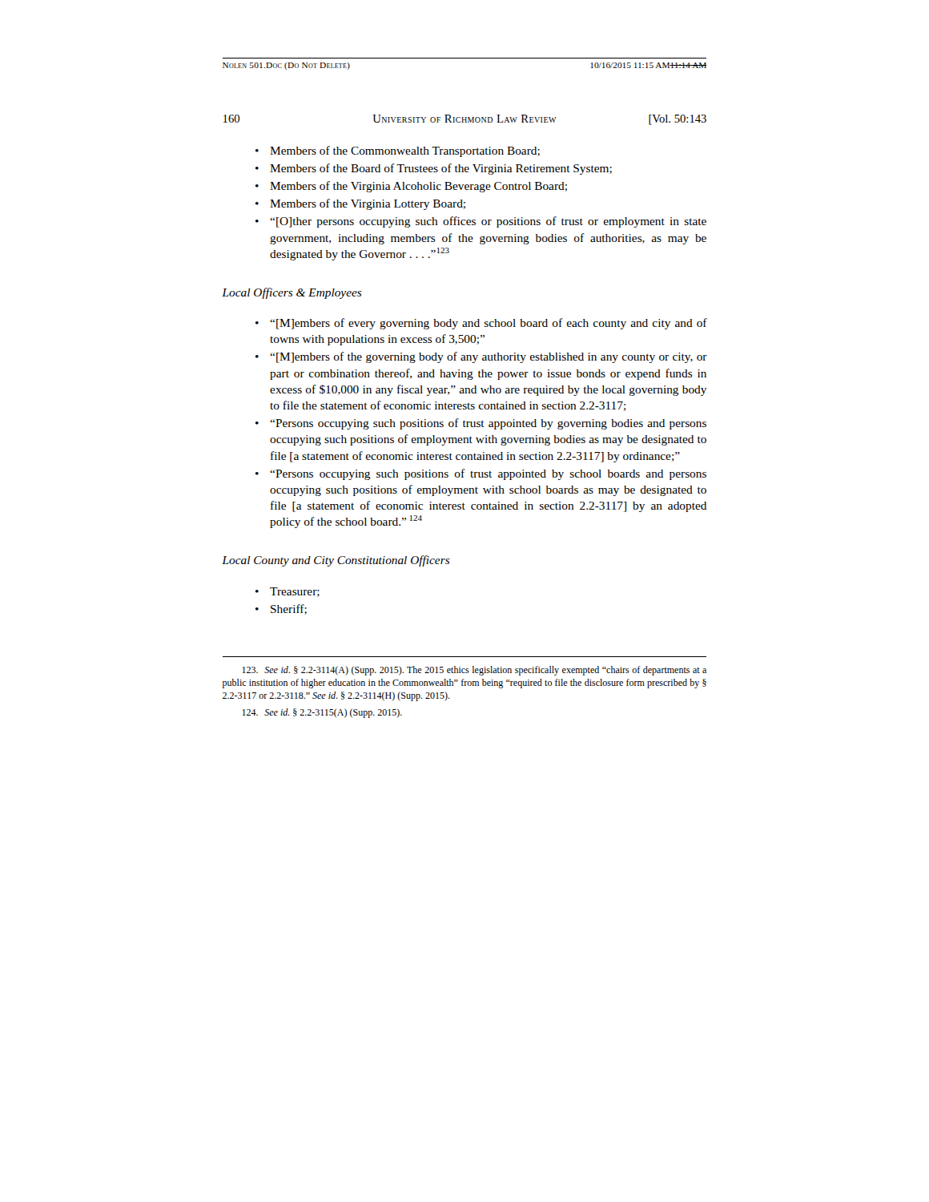Nolen 501.Doc (Do Not Delete) 10/16/2015 11:15 AM11:14 AM
160 University of Richmond Law Review [Vol. 50:143
Members of the Commonwealth Transportation Board;
Members of the Board of Trustees of the Virginia Retirement System;
Members of the Virginia Alcoholic Beverage Control Board;
Members of the Virginia Lottery Board;
“[O]ther persons occupying such offices or positions of trust or employment in state government, including members of the governing bodies of authorities, as may be designated by the Governor . . . .”123
Local Officers & Employees
“[M]embers of every governing body and school board of each county and city and of towns with populations in excess of 3,500;”
“[M]embers of the governing body of any authority established in any county or city, or part or combination thereof, and having the power to issue bonds or expend funds in excess of $10,000 in any fiscal year,” and who are required by the local governing body to file the statement of economic interests contained in section 2.2-3117;
“Persons occupying such positions of trust appointed by governing bodies and persons occupying such positions of employment with governing bodies as may be designated to file [a statement of economic interest contained in section 2.2-3117] by ordinance;”
“Persons occupying such positions of trust appointed by school boards and persons occupying such positions of employment with school boards as may be designated to file [a statement of economic interest contained in section 2.2-3117] by an adopted policy of the school board.” 124
Local County and City Constitutional Officers
Treasurer;
Sheriff;
123. See id. § 2.2-3114(A) (Supp. 2015). The 2015 ethics legislation specifically exempted “chairs of departments at a public institution of higher education in the Commonwealth” from being “required to file the disclosure form prescribed by § 2.2-3117 or 2.2-3118.” See id. § 2.2-3114(H) (Supp. 2015).
124. See id. § 2.2-3115(A) (Supp. 2015).